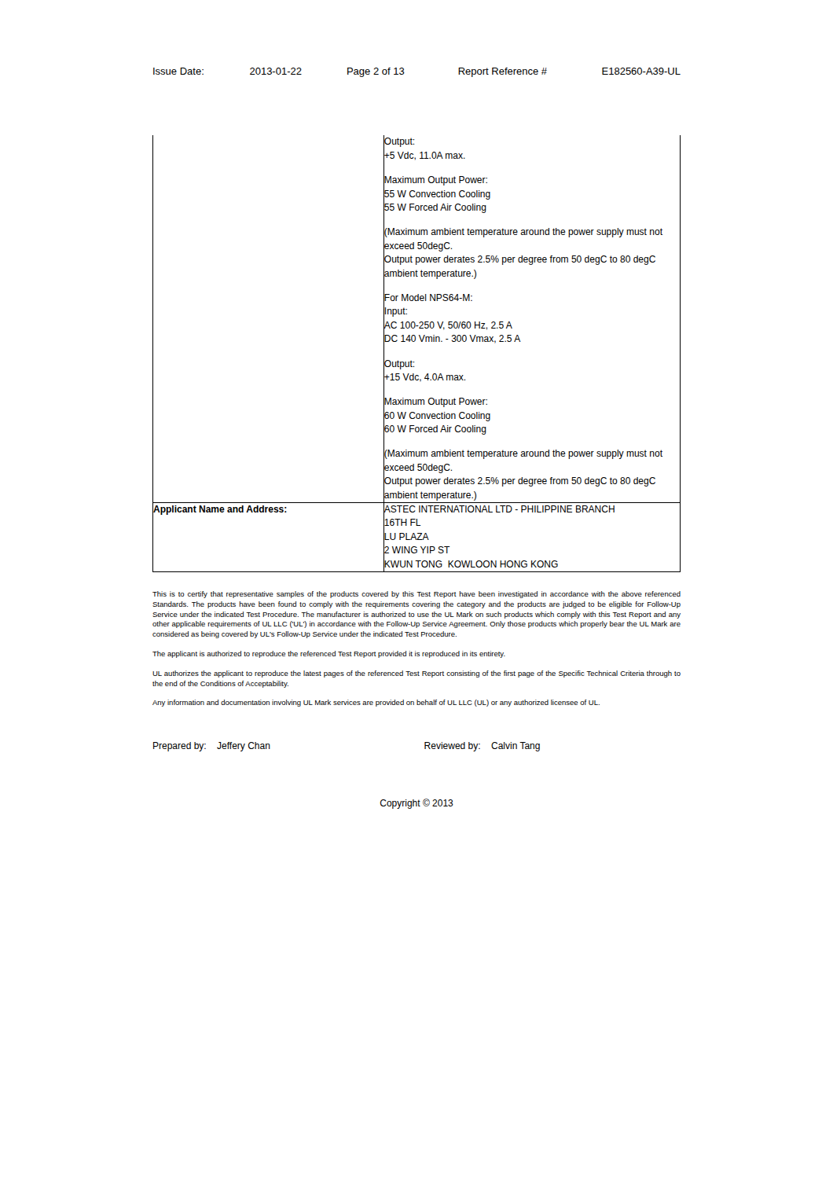Issue Date: 2013-01-22 Page 2 of 13 Report Reference # E182560-A39-UL
| | Output: +5 Vdc, 11.0A max. Maximum Output Power: 55 W Convection Cooling 55 W Forced Air Cooling (Maximum ambient temperature around the power supply must not exceed 50degC. Output power derates 2.5% per degree from 50 degC to 80 degC ambient temperature.) For Model NPS64-M: Input: AC 100-250 V, 50/60 Hz, 2.5 A DC 140 Vmin. - 300 Vmax, 2.5 A Output: +15 Vdc, 4.0A max. Maximum Output Power: 60 W Convection Cooling 60 W Forced Air Cooling (Maximum ambient temperature around the power supply must not exceed 50degC. Output power derates 2.5% per degree from 50 degC to 80 degC ambient temperature.) |
| Applicant Name and Address: | ASTEC INTERNATIONAL LTD - PHILIPPINE BRANCH 16TH FL LU PLAZA 2 WING YIP ST KWUN TONG KOWLOON HONG KONG |
This is to certify that representative samples of the products covered by this Test Report have been investigated in accordance with the above referenced Standards. The products have been found to comply with the requirements covering the category and the products are judged to be eligible for Follow-Up Service under the indicated Test Procedure. The manufacturer is authorized to use the UL Mark on such products which comply with this Test Report and any other applicable requirements of UL LLC ('UL') in accordance with the Follow-Up Service Agreement. Only those products which properly bear the UL Mark are considered as being covered by UL's Follow-Up Service under the indicated Test Procedure.
The applicant is authorized to reproduce the referenced Test Report provided it is reproduced in its entirety.
UL authorizes the applicant to reproduce the latest pages of the referenced Test Report consisting of the first page of the Specific Technical Criteria through to the end of the Conditions of Acceptability.
Any information and documentation involving UL Mark services are provided on behalf of UL LLC (UL) or any authorized licensee of UL.
Prepared by: Jeffery Chan
Reviewed by: Calvin Tang
Copyright © 2013